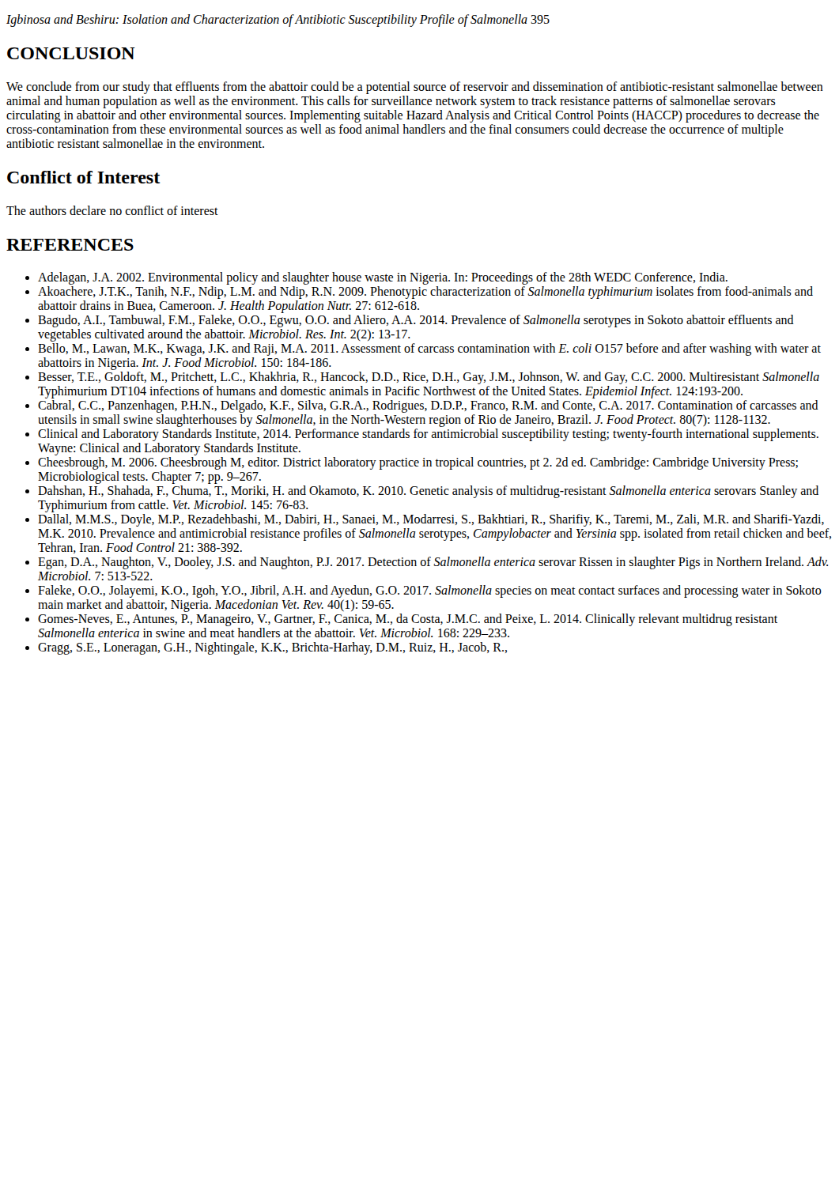Igbinosa and Beshiru: Isolation and Characterization of Antibiotic Susceptibility Profile of Salmonella 395
CONCLUSION
We conclude from our study that effluents from the abattoir could be a potential source of reservoir and dissemination of antibiotic-resistant salmonellae between animal and human population as well as the environment. This calls for surveillance network system to track resistance patterns of salmonellae serovars circulating in abattoir and other environmental sources. Implementing suitable Hazard Analysis and Critical Control Points (HACCP) procedures to decrease the cross-contamination from these environmental sources as well as food animal handlers and the final consumers could decrease the occurrence of multiple antibiotic resistant salmonellae in the environment.
Conflict of Interest
The authors declare no conflict of interest
REFERENCES
Adelagan, J.A. 2002. Environmental policy and slaughter house waste in Nigeria. In: Proceedings of the 28th WEDC Conference, India.
Akoachere, J.T.K., Tanih, N.F., Ndip, L.M. and Ndip, R.N. 2009. Phenotypic characterization of Salmonella typhimurium isolates from food-animals and abattoir drains in Buea, Cameroon. J. Health Population Nutr. 27: 612-618.
Bagudo, A.I., Tambuwal, F.M., Faleke, O.O., Egwu, O.O. and Aliero, A.A. 2014. Prevalence of Salmonella serotypes in Sokoto abattoir effluents and vegetables cultivated around the abattoir. Microbiol. Res. Int. 2(2): 13-17.
Bello, M., Lawan, M.K., Kwaga, J.K. and Raji, M.A. 2011. Assessment of carcass contamination with E. coli O157 before and after washing with water at abattoirs in Nigeria. Int. J. Food Microbiol. 150: 184-186.
Besser, T.E., Goldoft, M., Pritchett, L.C., Khakhria, R., Hancock, D.D., Rice, D.H., Gay, J.M., Johnson, W. and Gay, C.C. 2000. Multiresistant Salmonella Typhimurium DT104 infections of humans and domestic animals in Pacific Northwest of the United States. Epidemiol Infect. 124:193-200.
Cabral, C.C., Panzenhagen, P.H.N., Delgado, K.F., Silva, G.R.A., Rodrigues, D.D.P., Franco, R.M. and Conte, C.A. 2017. Contamination of carcasses and utensils in small swine slaughterhouses by Salmonella, in the North-Western region of Rio de Janeiro, Brazil. J. Food Protect. 80(7): 1128-1132.
Clinical and Laboratory Standards Institute, 2014. Performance standards for antimicrobial susceptibility testing; twenty-fourth international supplements. Wayne: Clinical and Laboratory Standards Institute.
Cheesbrough, M. 2006. Cheesbrough M, editor. District laboratory practice in tropical countries, pt 2. 2d ed. Cambridge: Cambridge University Press; Microbiological tests. Chapter 7; pp. 9–267.
Dahshan, H., Shahada, F., Chuma, T., Moriki, H. and Okamoto, K. 2010. Genetic analysis of multidrug-resistant Salmonella enterica serovars Stanley and Typhimurium from cattle. Vet. Microbiol. 145: 76-83.
Dallal, M.M.S., Doyle, M.P., Rezadehbashi, M., Dabiri, H., Sanaei, M., Modarresi, S., Bakhtiari, R., Sharifiy, K., Taremi, M., Zali, M.R. and Sharifi-Yazdi, M.K. 2010. Prevalence and antimicrobial resistance profiles of Salmonella serotypes, Campylobacter and Yersinia spp. isolated from retail chicken and beef, Tehran, Iran. Food Control 21: 388-392.
Egan, D.A., Naughton, V., Dooley, J.S. and Naughton, P.J. 2017. Detection of Salmonella enterica serovar Rissen in slaughter Pigs in Northern Ireland. Adv. Microbiol. 7: 513-522.
Faleke, O.O., Jolayemi, K.O., Igoh, Y.O., Jibril, A.H. and Ayedun, G.O. 2017. Salmonella species on meat contact surfaces and processing water in Sokoto main market and abattoir, Nigeria. Macedonian Vet. Rev. 40(1): 59-65.
Gomes-Neves, E., Antunes, P., Manageiro, V., Gartner, F., Canica, M., da Costa, J.M.C. and Peixe, L. 2014. Clinically relevant multidrug resistant Salmonella enterica in swine and meat handlers at the abattoir. Vet. Microbiol. 168: 229–233.
Gragg, S.E., Loneragan, G.H., Nightingale, K.K., Brichta-Harhay, D.M., Ruiz, H., Jacob, R.,